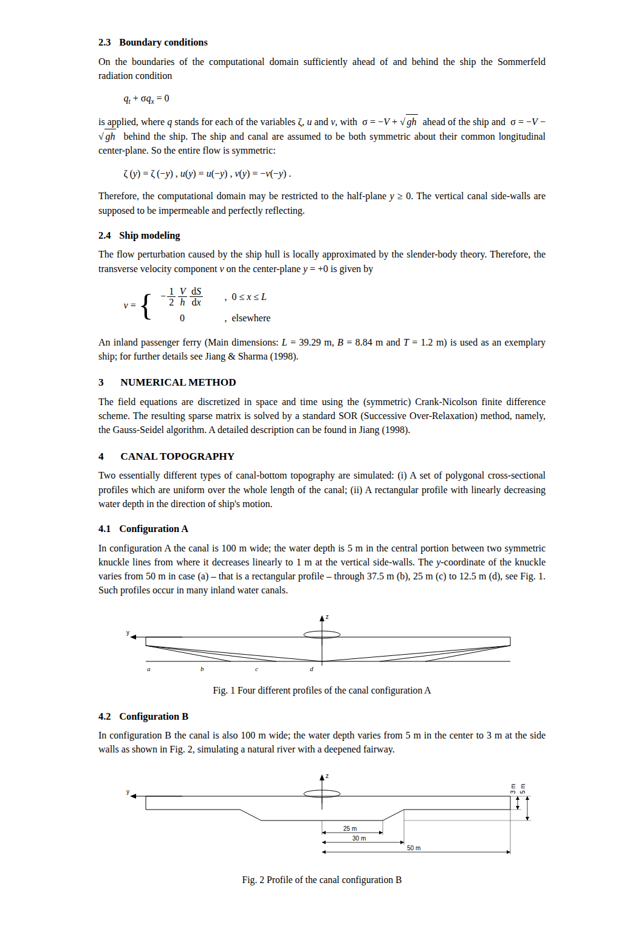2.3 Boundary conditions
On the boundaries of the computational domain sufficiently ahead of and behind the ship the Sommerfeld radiation condition
qt + σqx = 0
is applied, where q stands for each of the variables ζ, u and v, with σ = −V + √gh ahead of the ship and σ = −V − √gh behind the ship. The ship and canal are assumed to be both symmetric about their common longitudinal center-plane. So the entire flow is symmetric:
ζ (y) = ζ (−y) , u(y) = u(−y) , v(y) = −v(−y) .
Therefore, the computational domain may be restricted to the half-plane y ≥ 0. The vertical canal side-walls are supposed to be impermeable and perfectly reflecting.
2.4 Ship modeling
The flow perturbation caused by the ship hull is locally approximated by the slender-body theory. Therefore, the transverse velocity component v on the center-plane y = +0 is given by
v = {
| − 1 2 V h d S d x | , 0 ≤ x ≤ L |
| 0 | , elsewhere |
An inland passenger ferry (Main dimensions: L = 39.29 m, B = 8.84 m and T = 1.2 m) is used as an exemplary ship; for further details see Jiang & Sharma (1998).
3 NUMERICAL METHOD
The field equations are discretized in space and time using the (symmetric) Crank-Nicolson finite difference scheme. The resulting sparse matrix is solved by a standard SOR (Successive Over-Relaxation) method, namely, the Gauss-Seidel algorithm. A detailed description can be found in Jiang (1998).
4 CANAL TOPOGRAPHY
Two essentially different types of canal-bottom topography are simulated: (i) A set of polygonal cross-sectional profiles which are uniform over the whole length of the canal; (ii) A rectangular profile with linearly decreasing water depth in the direction of ship's motion.
4.1 Configuration A
In configuration A the canal is 100 m wide; the water depth is 5 m in the central portion between two symmetric knuckle lines from where it decreases linearly to 1 m at the vertical side-walls. The y-coordinate of the knuckle varies from 50 m in case (a) – that is a rectangular profile – through 37.5 m (b), 25 m (c) to 12.5 m (d), see Fig. 1. Such profiles occur in many inland water canals.
z y a b c d
Fig. 1 Four different profiles of the canal configuration A
4.2 Configuration B
In configuration B the canal is also 100 m wide; the water depth varies from 5 m in the center to 3 m at the side walls as shown in Fig. 2, simulating a natural river with a deepened fairway.
z y 25 m 30 m 50 m 3 m 5 m
Fig. 2 Profile of the canal configuration B